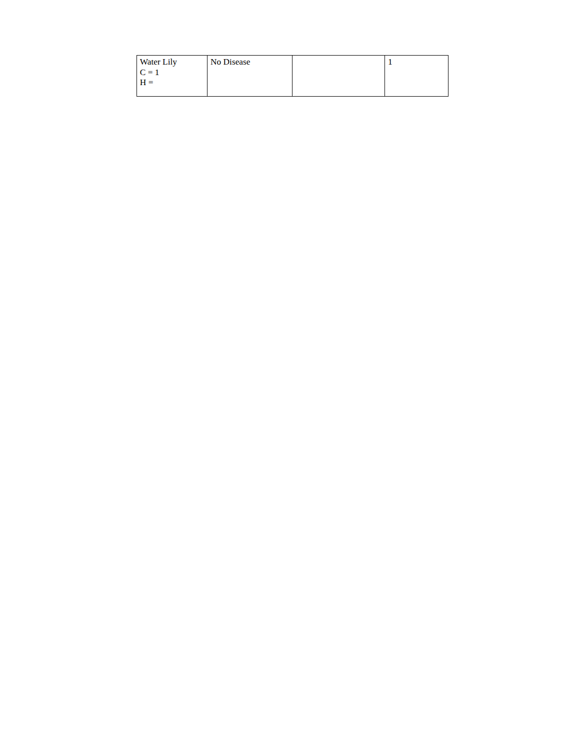| Water Lily C = 1 H = | No Disease | | 1 |